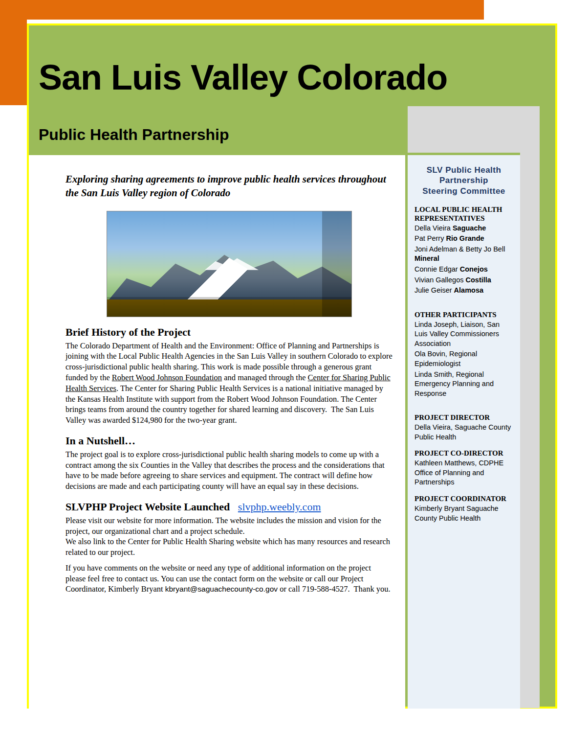San Luis Valley Colorado
Public Health Partnership
SLV Public Health
Partnership
Steering Committee
LOCAL PUBLIC HEALTH REPRESENTATIVES
Della Vieira Saguache
Pat Perry Rio Grande
Joni Adelman & Betty Jo Bell Mineral
Connie Edgar Conejos
Vivian Gallegos Costilla
Julie Geiser Alamosa
OTHER PARTICIPANTS
Linda Joseph, Liaison, San Luis Valley Commissioners Association
Ola Bovin, Regional Epidemiologist
Linda Smith, Regional Emergency Planning and Response
PROJECT DIRECTOR
Della Vieira, Saguache County Public Health
PROJECT CO-DIRECTOR
Kathleen Matthews, CDPHE Office of Planning and Partnerships
PROJECT COORDINATOR
Kimberly Bryant Saguache County Public Health
Exploring sharing agreements to improve public health services throughout the San Luis Valley region of Colorado
Brief History of the Project
The Colorado Department of Health and the Environment: Office of Planning and Partnerships is joining with the Local Public Health Agencies in the San Luis Valley in southern Colorado to explore cross-jurisdictional public health sharing. This work is made possible through a generous grant funded by the Robert Wood Johnson Foundation and managed through the Center for Sharing Public Health Services. The Center for Sharing Public Health Services is a national initiative managed by the Kansas Health Institute with support from the Robert Wood Johnson Foundation. The Center brings teams from around the country together for shared learning and discovery. The San Luis Valley was awarded $124,980 for the two-year grant.
In a Nutshell…
The project goal is to explore cross-jurisdictional public health sharing models to come up with a contract among the six Counties in the Valley that describes the process and the considerations that have to be made before agreeing to share services and equipment. The contract will define how decisions are made and each participating county will have an equal say in these decisions.
SLVPHP Project Website Launched slvphp.weebly.com
Please visit our website for more information. The website includes the mission and vision for the project, our organizational chart and a project schedule.
We also link to the Center for Public Health Sharing website which has many resources and research related to our project.
If you have comments on the website or need any type of additional information on the project please feel free to contact us. You can use the contact form on the website or call our Project Coordinator, Kimberly Bryant kbryant@saguachecounty-co.gov or call 719-588-4527. Thank you.